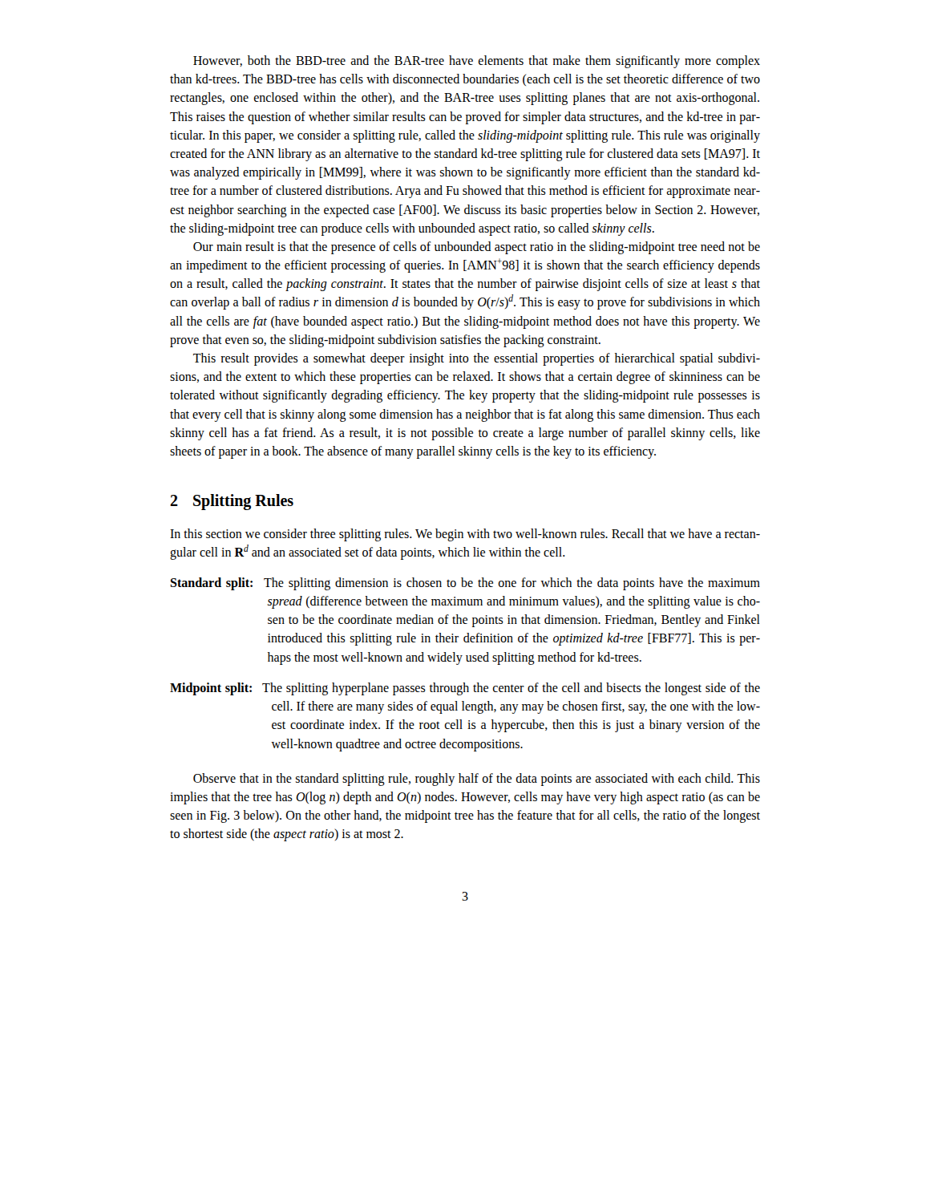However, both the BBD-tree and the BAR-tree have elements that make them significantly more complex than kd-trees. The BBD-tree has cells with disconnected boundaries (each cell is the set theoretic difference of two rectangles, one enclosed within the other), and the BAR-tree uses splitting planes that are not axis-orthogonal. This raises the question of whether similar results can be proved for simpler data structures, and the kd-tree in particular. In this paper, we consider a splitting rule, called the sliding-midpoint splitting rule. This rule was originally created for the ANN library as an alternative to the standard kd-tree splitting rule for clustered data sets [MA97]. It was analyzed empirically in [MM99], where it was shown to be significantly more efficient than the standard kd-tree for a number of clustered distributions. Arya and Fu showed that this method is efficient for approximate nearest neighbor searching in the expected case [AF00]. We discuss its basic properties below in Section 2. However, the sliding-midpoint tree can produce cells with unbounded aspect ratio, so called skinny cells.
Our main result is that the presence of cells of unbounded aspect ratio in the sliding-midpoint tree need not be an impediment to the efficient processing of queries. In [AMN+98] it is shown that the search efficiency depends on a result, called the packing constraint. It states that the number of pairwise disjoint cells of size at least s that can overlap a ball of radius r in dimension d is bounded by O(r/s)d. This is easy to prove for subdivisions in which all the cells are fat (have bounded aspect ratio.) But the sliding-midpoint method does not have this property. We prove that even so, the sliding-midpoint subdivision satisfies the packing constraint.
This result provides a somewhat deeper insight into the essential properties of hierarchical spatial subdivisions, and the extent to which these properties can be relaxed. It shows that a certain degree of skinniness can be tolerated without significantly degrading efficiency. The key property that the sliding-midpoint rule possesses is that every cell that is skinny along some dimension has a neighbor that is fat along this same dimension. Thus each skinny cell has a fat friend. As a result, it is not possible to create a large number of parallel skinny cells, like sheets of paper in a book. The absence of many parallel skinny cells is the key to its efficiency.
2 Splitting Rules
In this section we consider three splitting rules. We begin with two well-known rules. Recall that we have a rectangular cell in Rd and an associated set of data points, which lie within the cell.
Standard split: The splitting dimension is chosen to be the one for which the data points have the maximum spread (difference between the maximum and minimum values), and the splitting value is chosen to be the coordinate median of the points in that dimension. Friedman, Bentley and Finkel introduced this splitting rule in their definition of the optimized kd-tree [FBF77]. This is perhaps the most well-known and widely used splitting method for kd-trees.
Midpoint split: The splitting hyperplane passes through the center of the cell and bisects the longest side of the cell. If there are many sides of equal length, any may be chosen first, say, the one with the lowest coordinate index. If the root cell is a hypercube, then this is just a binary version of the well-known quadtree and octree decompositions.
Observe that in the standard splitting rule, roughly half of the data points are associated with each child. This implies that the tree has O(log n) depth and O(n) nodes. However, cells may have very high aspect ratio (as can be seen in Fig. 3 below). On the other hand, the midpoint tree has the feature that for all cells, the ratio of the longest to shortest side (the aspect ratio) is at most 2.
3